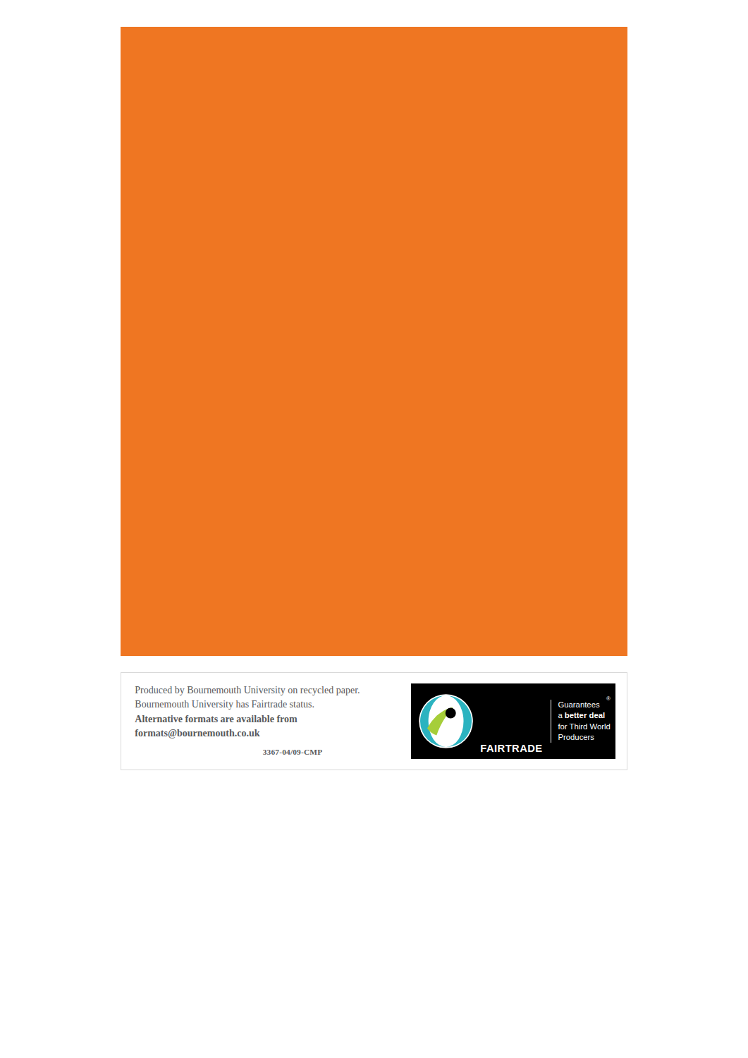Produced by Bournemouth University on recycled paper.
Bournemouth University has Fairtrade status.
Alternative formats are available from
formats@bournemouth.co.uk 3367-04/09-CMP
FAIRTRADE
® Guarantees
a better deal
for Third World
Producers